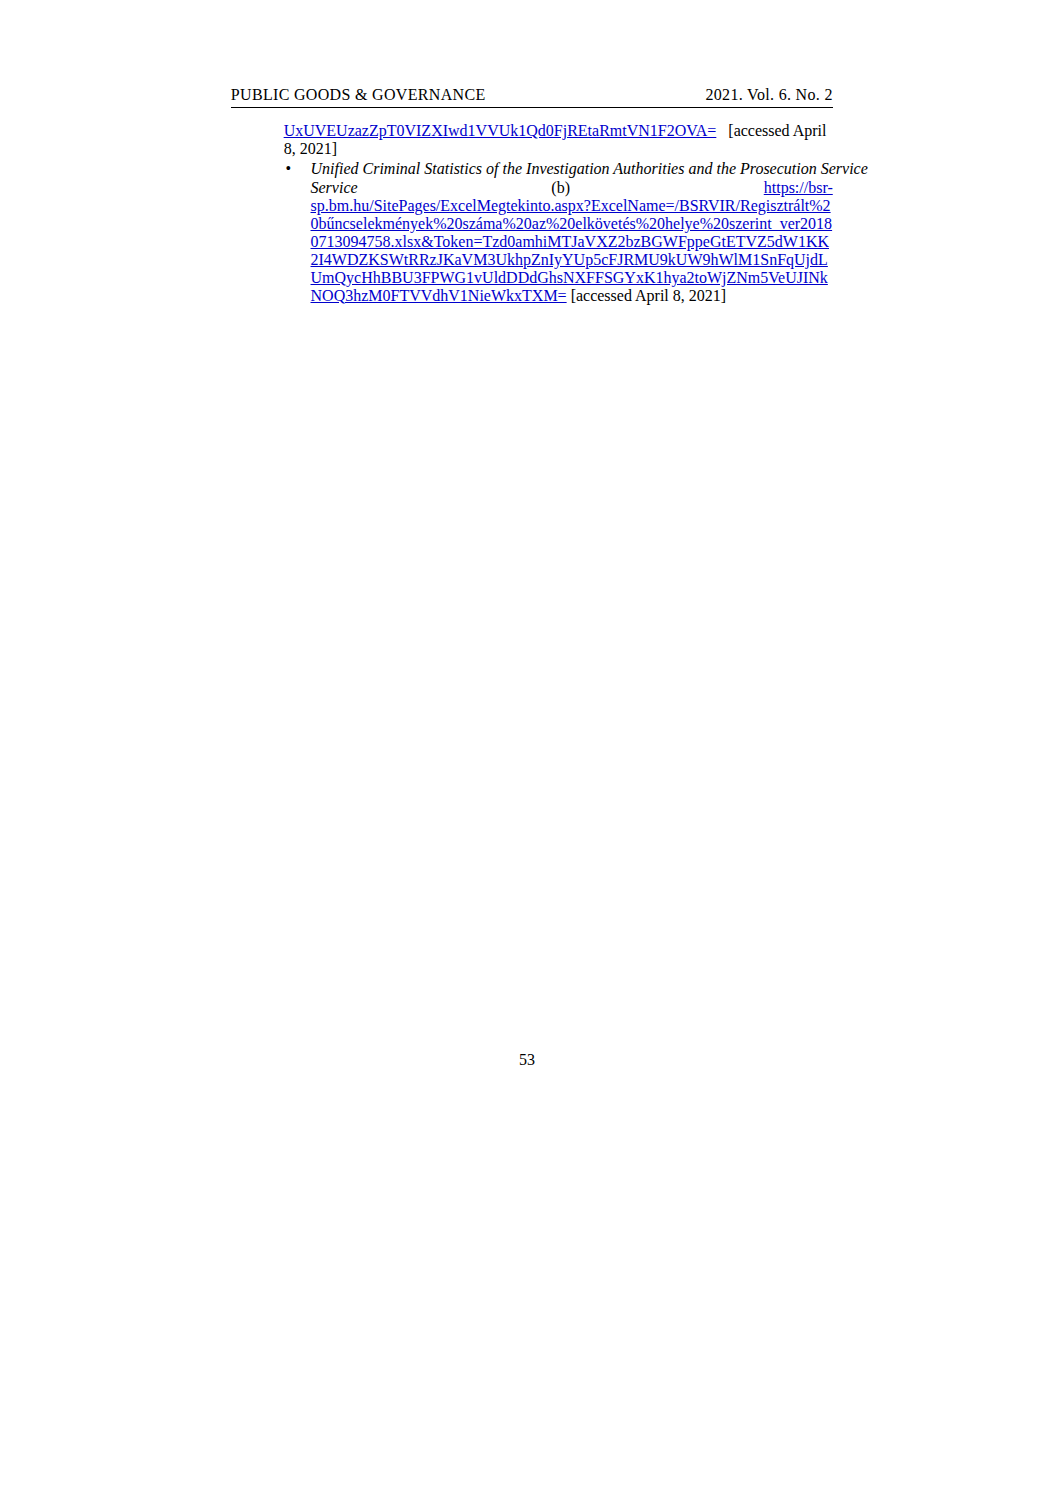Public Goods & Governance 2021. Vol. 6. No. 2
UxUVEUzazZpT0VIZXIwd1VVUk1Qd0FjREtaRmtVN1F2OVA= [accessed April 8, 2021]
Unified Criminal Statistics of the Investigation Authorities and the Prosecution Service
Service (b) https://bsr-
sp.bm.hu/SitePages/ExcelMegtekinto.aspx?ExcelName=/BSRVIR/Regisztrált%20bűncselekmények%20száma%20az%20elkövetés%20helye%20szerint_ver20180713094758.xlsx&Token=Tzd0amhiMTJaVXZ2bzBGWFppeGtETVZ5dW1KK2I4WDZKSWtRRzJKaVM3UkhpZnIyYUp5cFJRMU9kUW9hWlM1SnFqUjdLUmQycHhBBU3FPWG1vUldDDdGhsNXFFSGYxK1hya2toWjZNm5VeUJINkNOQ3hzM0FTVVdhV1NieWkxTXM= [accessed April 8, 2021]
53